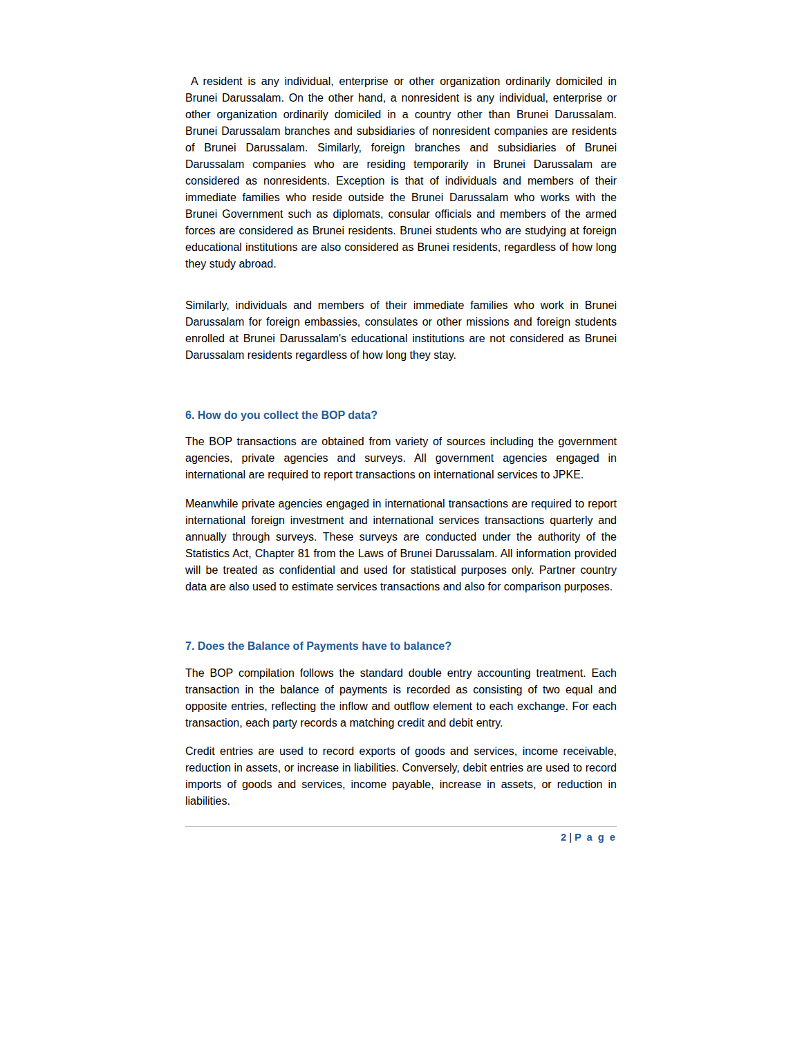A resident is any individual, enterprise or other organization ordinarily domiciled in Brunei Darussalam. On the other hand, a nonresident is any individual, enterprise or other organization ordinarily domiciled in a country other than Brunei Darussalam. Brunei Darussalam branches and subsidiaries of nonresident companies are residents of Brunei Darussalam. Similarly, foreign branches and subsidiaries of Brunei Darussalam companies who are residing temporarily in Brunei Darussalam are considered as nonresidents. Exception is that of individuals and members of their immediate families who reside outside the Brunei Darussalam who works with the Brunei Government such as diplomats, consular officials and members of the armed forces are considered as Brunei residents. Brunei students who are studying at foreign educational institutions are also considered as Brunei residents, regardless of how long they study abroad.
Similarly, individuals and members of their immediate families who work in Brunei Darussalam for foreign embassies, consulates or other missions and foreign students enrolled at Brunei Darussalam's educational institutions are not considered as Brunei Darussalam residents regardless of how long they stay.
6. How do you collect the BOP data?
The BOP transactions are obtained from variety of sources including the government agencies, private agencies and surveys. All government agencies engaged in international are required to report transactions on international services to JPKE.
Meanwhile private agencies engaged in international transactions are required to report international foreign investment and international services transactions quarterly and annually through surveys. These surveys are conducted under the authority of the Statistics Act, Chapter 81 from the Laws of Brunei Darussalam. All information provided will be treated as confidential and used for statistical purposes only. Partner country data are also used to estimate services transactions and also for comparison purposes.
7. Does the Balance of Payments have to balance?
The BOP compilation follows the standard double entry accounting treatment. Each transaction in the balance of payments is recorded as consisting of two equal and opposite entries, reflecting the inflow and outflow element to each exchange. For each transaction, each party records a matching credit and debit entry.
Credit entries are used to record exports of goods and services, income receivable, reduction in assets, or increase in liabilities. Conversely, debit entries are used to record imports of goods and services, income payable, increase in assets, or reduction in liabilities.
2 | P a g e